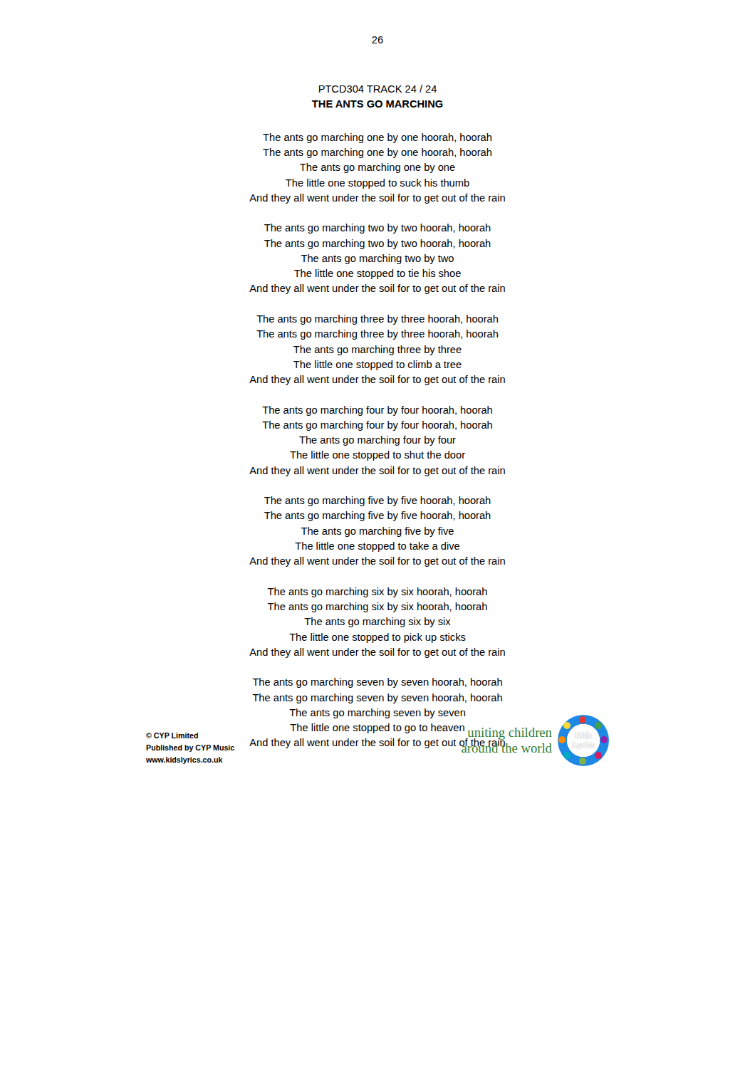26
PTCD304 TRACK 24 / 24
THE ANTS GO MARCHING
The ants go marching one by one hoorah, hoorah
The ants go marching one by one hoorah, hoorah
The ants go marching one by one
The little one stopped to suck his thumb
And they all went under the soil for to get out of the rain
The ants go marching two by two hoorah, hoorah
The ants go marching two by two hoorah, hoorah
The ants go marching two by two
The little one stopped to tie his shoe
And they all went under the soil for to get out of the rain
The ants go marching three by three hoorah, hoorah
The ants go marching three by three hoorah, hoorah
The ants go marching three by three
The little one stopped to climb a tree
And they all went under the soil for to get out of the rain
The ants go marching four by four hoorah, hoorah
The ants go marching four by four hoorah, hoorah
The ants go marching four by four
The little one stopped to shut the door
And they all went under the soil for to get out of the rain
The ants go marching five by five hoorah, hoorah
The ants go marching five by five hoorah, hoorah
The ants go marching five by five
The little one stopped to take a dive
And they all went under the soil for to get out of the rain
The ants go marching six by six hoorah, hoorah
The ants go marching six by six hoorah, hoorah
The ants go marching six by six
The little one stopped to pick up sticks
And they all went under the soil for to get out of the rain
The ants go marching seven by seven hoorah, hoorah
The ants go marching seven by seven hoorah, hoorah
The ants go marching seven by seven
The little one stopped to go to heaven
And they all went under the soil for to get out of the rain
© CYP Limited
Published by CYP Music
www.kidslyrics.co.uk
uniting children
around the world
Kids
Lyrics